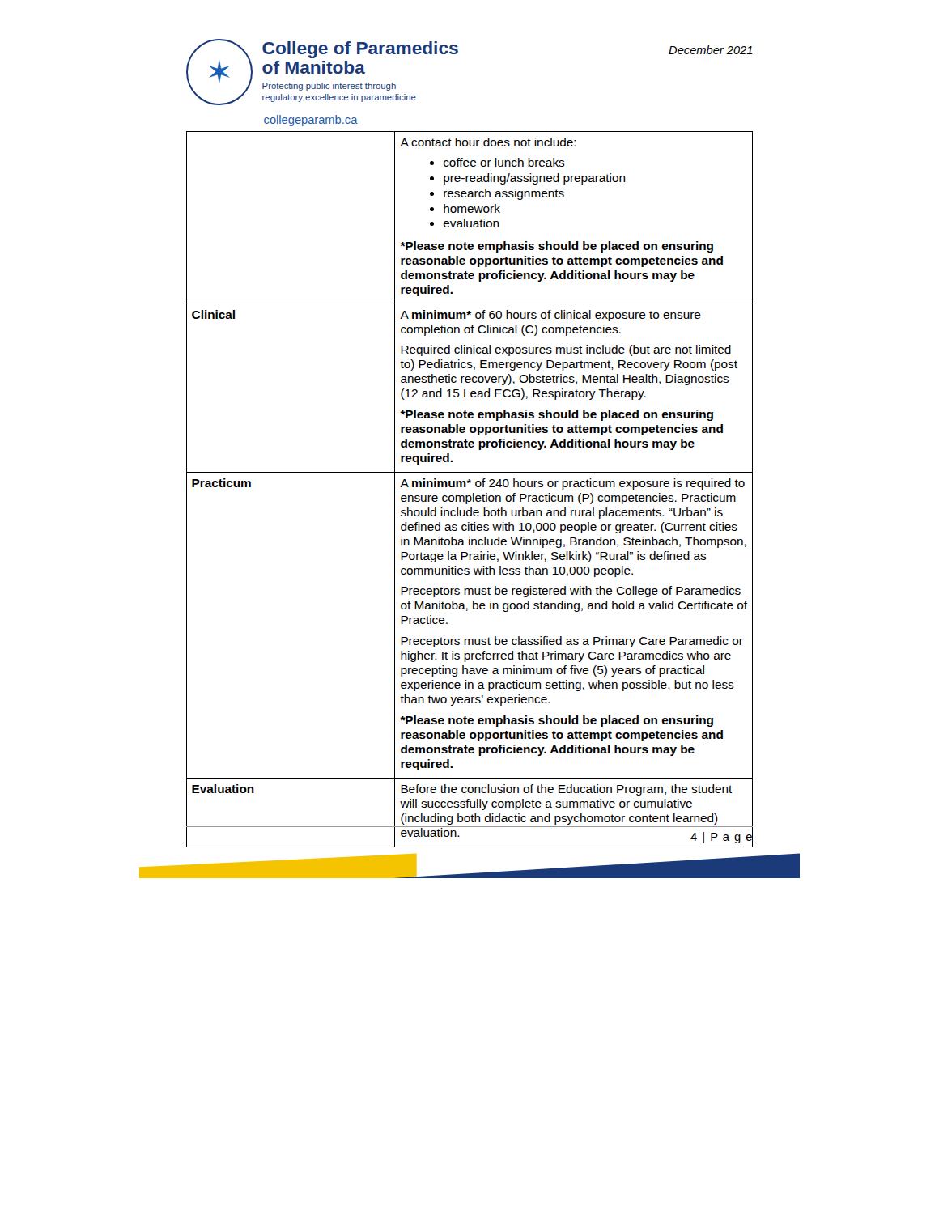✶
College of Paramedics of Manitoba Protecting public interest through
regulatory excellence in paramedicine
December 2021
collegeparamb.ca
| | A contact hour does not include: coffee or lunch breaks pre-reading/assigned preparation research assignments homework evaluation *Please note emphasis should be placed on ensuring reasonable opportunities to attempt competencies and demonstrate proficiency. Additional hours may be required. |
| Clinical | A minimum* of 60 hours of clinical exposure to ensure completion of Clinical (C) competencies. Required clinical exposures must include (but are not limited to) Pediatrics, Emergency Department, Recovery Room (post anesthetic recovery), Obstetrics, Mental Health, Diagnostics (12 and 15 Lead ECG), Respiratory Therapy. *Please note emphasis should be placed on ensuring reasonable opportunities to attempt competencies and demonstrate proficiency. Additional hours may be required. |
| Practicum | A minimum * of 240 hours or practicum exposure is required to ensure completion of Practicum (P) competencies. Practicum should include both urban and rural placements. “Urban” is defined as cities with 10,000 people or greater. (Current cities in Manitoba include Winnipeg, Brandon, Steinbach, Thompson, Portage la Prairie, Winkler, Selkirk) “Rural” is defined as communities with less than 10,000 people. Preceptors must be registered with the College of Paramedics of Manitoba, be in good standing, and hold a valid Certificate of Practice. Preceptors must be classified as a Primary Care Paramedic or higher. It is preferred that Primary Care Paramedics who are precepting have a minimum of five (5) years of practical experience in a practicum setting, when possible, but no less than two years’ experience. *Please note emphasis should be placed on ensuring reasonable opportunities to attempt competencies and demonstrate proficiency. Additional hours may be required. |
| Evaluation | Before the conclusion of the Education Program, the student will successfully complete a summative or cumulative (including both didactic and psychomotor content learned) evaluation. |
4 | P a g e